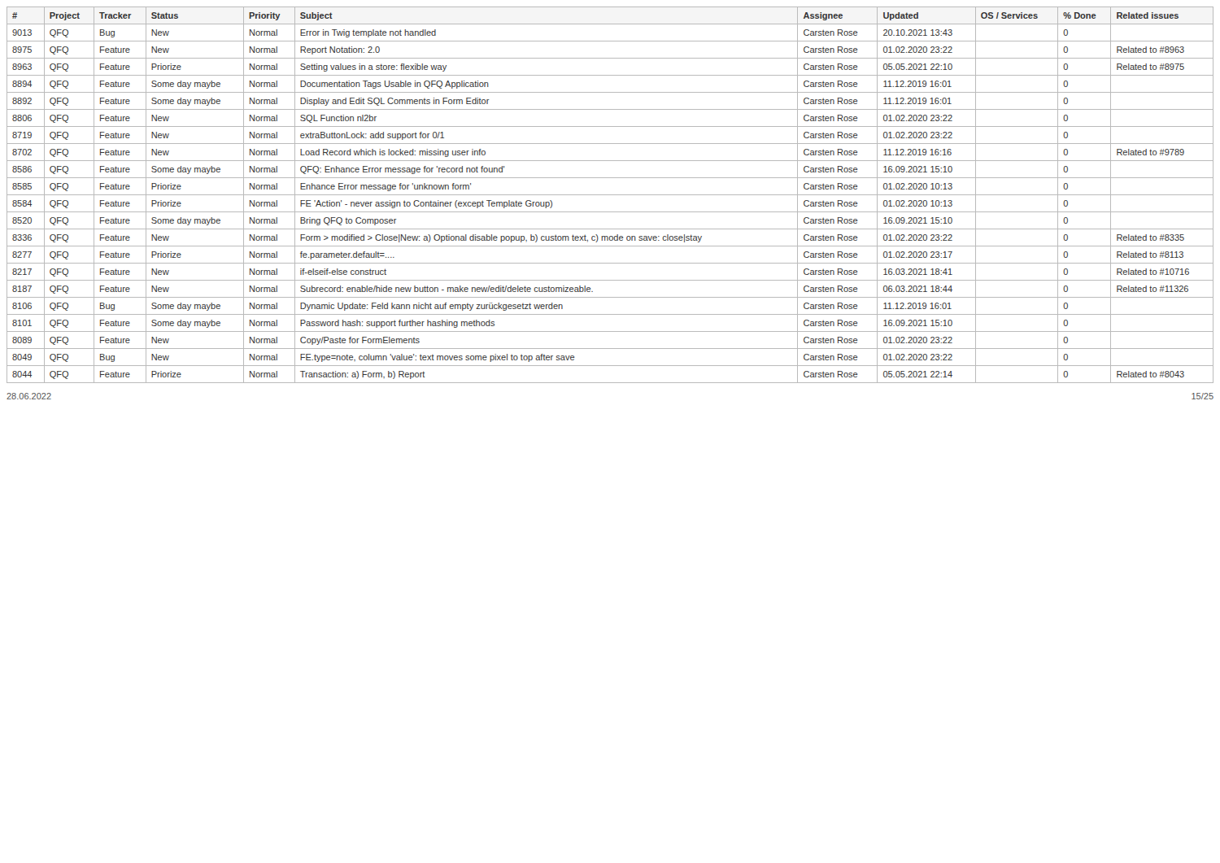| # | Project | Tracker | Status | Priority | Subject | Assignee | Updated | OS / Services | % Done | Related issues |
| --- | --- | --- | --- | --- | --- | --- | --- | --- | --- | --- |
| 9013 | QFQ | Bug | New | Normal | Error in Twig template not handled | Carsten Rose | 20.10.2021 13:43 | | 0 | |
| 8975 | QFQ | Feature | New | Normal | Report Notation: 2.0 | Carsten Rose | 01.02.2020 23:22 | | 0 | Related to #8963 |
| 8963 | QFQ | Feature | Priorize | Normal | Setting values in a store: flexible way | Carsten Rose | 05.05.2021 22:10 | | 0 | Related to #8975 |
| 8894 | QFQ | Feature | Some day maybe | Normal | Documentation Tags Usable in QFQ Application | Carsten Rose | 11.12.2019 16:01 | | 0 | |
| 8892 | QFQ | Feature | Some day maybe | Normal | Display and Edit SQL Comments in Form Editor | Carsten Rose | 11.12.2019 16:01 | | 0 | |
| 8806 | QFQ | Feature | New | Normal | SQL Function nl2br | Carsten Rose | 01.02.2020 23:22 | | 0 | |
| 8719 | QFQ | Feature | New | Normal | extraButtonLock: add support for 0/1 | Carsten Rose | 01.02.2020 23:22 | | 0 | |
| 8702 | QFQ | Feature | New | Normal | Load Record which is locked: missing user info | Carsten Rose | 11.12.2019 16:16 | | 0 | Related to #9789 |
| 8586 | QFQ | Feature | Some day maybe | Normal | QFQ: Enhance Error message for 'record not found' | Carsten Rose | 16.09.2021 15:10 | | 0 | |
| 8585 | QFQ | Feature | Priorize | Normal | Enhance Error message for 'unknown form' | Carsten Rose | 01.02.2020 10:13 | | 0 | |
| 8584 | QFQ | Feature | Priorize | Normal | FE 'Action' - never assign to Container (except Template Group) | Carsten Rose | 01.02.2020 10:13 | | 0 | |
| 8520 | QFQ | Feature | Some day maybe | Normal | Bring QFQ to Composer | Carsten Rose | 16.09.2021 15:10 | | 0 | |
| 8336 | QFQ | Feature | New | Normal | Form > modified > Close/New: a) Optional disable popup, b) custom text, c) mode on save: close/stay | Carsten Rose | 01.02.2020 23:22 | | 0 | Related to #8335 |
| 8277 | QFQ | Feature | Priorize | Normal | fe.parameter.default=.... | Carsten Rose | 01.02.2020 23:17 | | 0 | Related to #8113 |
| 8217 | QFQ | Feature | New | Normal | if-elseif-else construct | Carsten Rose | 16.03.2021 18:41 | | 0 | Related to #10716 |
| 8187 | QFQ | Feature | New | Normal | Subrecord: enable/hide new button - make new/edit/delete customizeable. | Carsten Rose | 06.03.2021 18:44 | | 0 | Related to #11326 |
| 8106 | QFQ | Bug | Some day maybe | Normal | Dynamic Update: Feld kann nicht auf empty zurückgesetzt werden | Carsten Rose | 11.12.2019 16:01 | | 0 | |
| 8101 | QFQ | Feature | Some day maybe | Normal | Password hash: support further hashing methods | Carsten Rose | 16.09.2021 15:10 | | 0 | |
| 8089 | QFQ | Feature | New | Normal | Copy/Paste for FormElements | Carsten Rose | 01.02.2020 23:22 | | 0 | |
| 8049 | QFQ | Bug | New | Normal | FE.type=note, column 'value': text moves some pixel to top after save | Carsten Rose | 01.02.2020 23:22 | | 0 | |
| 8044 | QFQ | Feature | Priorize | Normal | Transaction: a) Form, b) Report | Carsten Rose | 05.05.2021 22:14 | | 0 | Related to #8043 |
28.06.2022 15/25